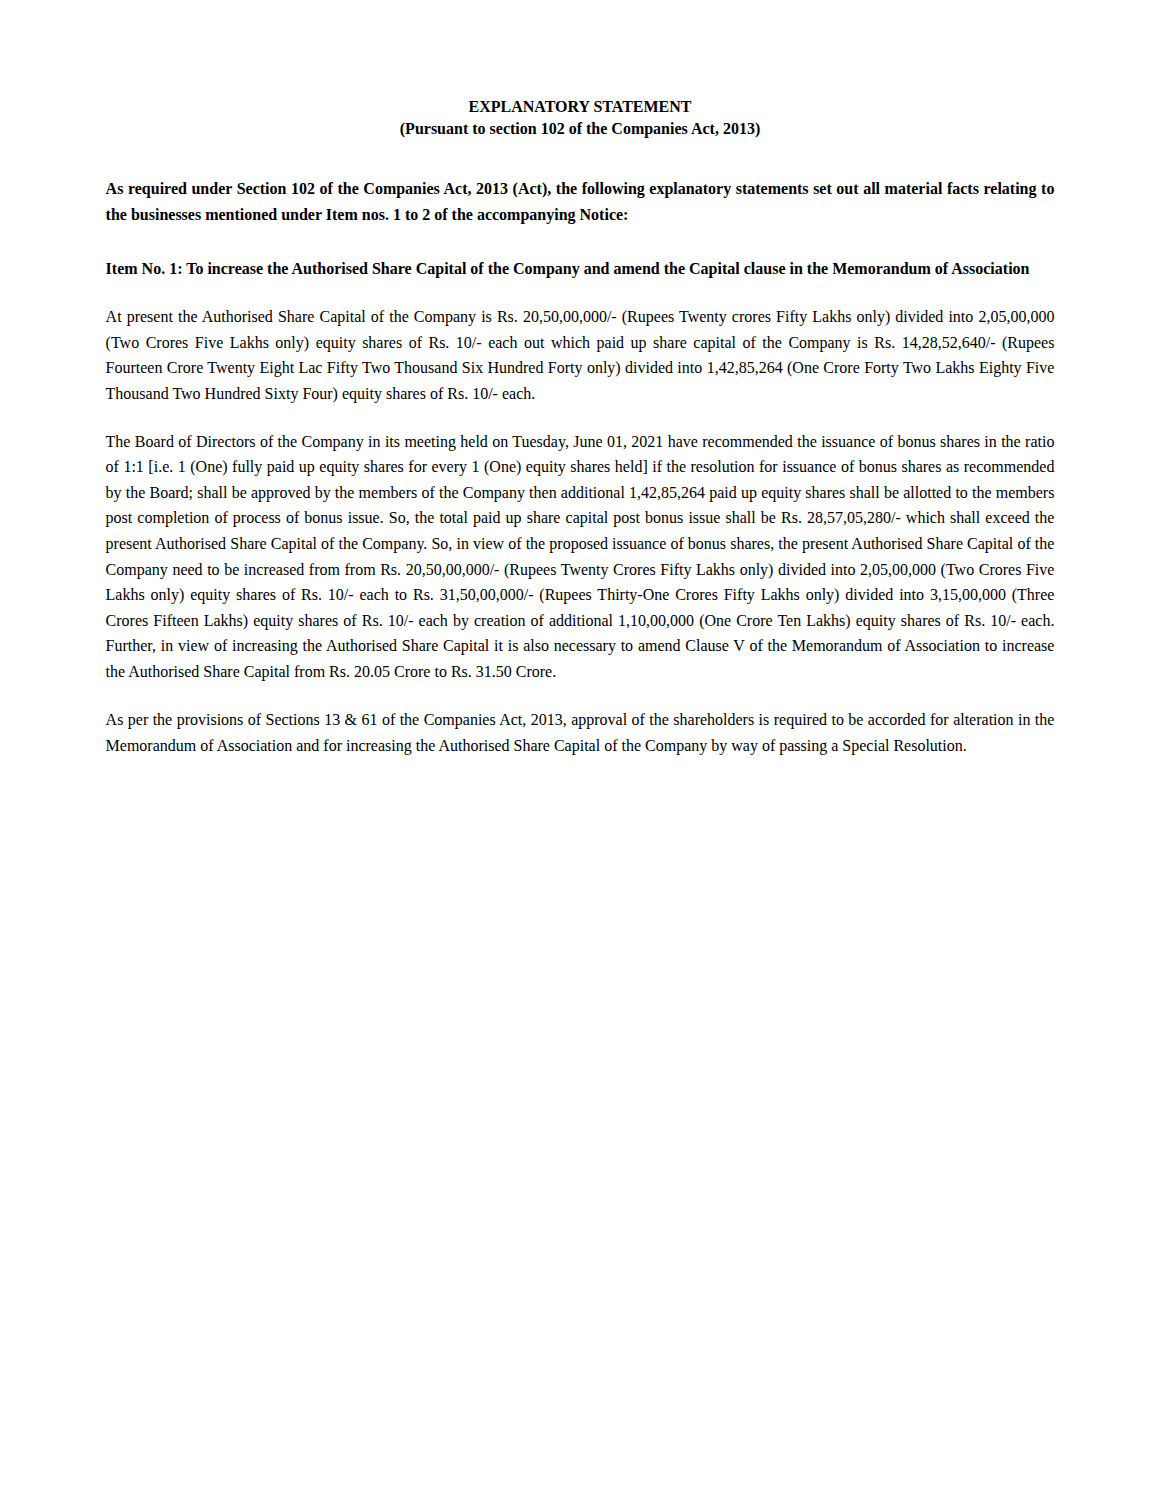EXPLANATORY STATEMENT (Pursuant to section 102 of the Companies Act, 2013)
As required under Section 102 of the Companies Act, 2013 (Act), the following explanatory statements set out all material facts relating to the businesses mentioned under Item nos. 1 to 2 of the accompanying Notice:
Item No. 1: To increase the Authorised Share Capital of the Company and amend the Capital clause in the Memorandum of Association
At present the Authorised Share Capital of the Company is Rs. 20,50,00,000/- (Rupees Twenty crores Fifty Lakhs only) divided into 2,05,00,000 (Two Crores Five Lakhs only) equity shares of Rs. 10/- each out which paid up share capital of the Company is Rs. 14,28,52,640/- (Rupees Fourteen Crore Twenty Eight Lac Fifty Two Thousand Six Hundred Forty only) divided into 1,42,85,264 (One Crore Forty Two Lakhs Eighty Five Thousand Two Hundred Sixty Four) equity shares of Rs. 10/- each.
The Board of Directors of the Company in its meeting held on Tuesday, June 01, 2021 have recommended the issuance of bonus shares in the ratio of 1:1 [i.e. 1 (One) fully paid up equity shares for every 1 (One) equity shares held] if the resolution for issuance of bonus shares as recommended by the Board; shall be approved by the members of the Company then additional 1,42,85,264 paid up equity shares shall be allotted to the members post completion of process of bonus issue. So, the total paid up share capital post bonus issue shall be Rs. 28,57,05,280/- which shall exceed the present Authorised Share Capital of the Company. So, in view of the proposed issuance of bonus shares, the present Authorised Share Capital of the Company need to be increased from from Rs. 20,50,00,000/- (Rupees Twenty Crores Fifty Lakhs only) divided into 2,05,00,000 (Two Crores Five Lakhs only) equity shares of Rs. 10/- each to Rs. 31,50,00,000/- (Rupees Thirty-One Crores Fifty Lakhs only) divided into 3,15,00,000 (Three Crores Fifteen Lakhs) equity shares of Rs. 10/- each by creation of additional 1,10,00,000 (One Crore Ten Lakhs) equity shares of Rs. 10/- each. Further, in view of increasing the Authorised Share Capital it is also necessary to amend Clause V of the Memorandum of Association to increase the Authorised Share Capital from Rs. 20.05 Crore to Rs. 31.50 Crore.
As per the provisions of Sections 13 & 61 of the Companies Act, 2013, approval of the shareholders is required to be accorded for alteration in the Memorandum of Association and for increasing the Authorised Share Capital of the Company by way of passing a Special Resolution.